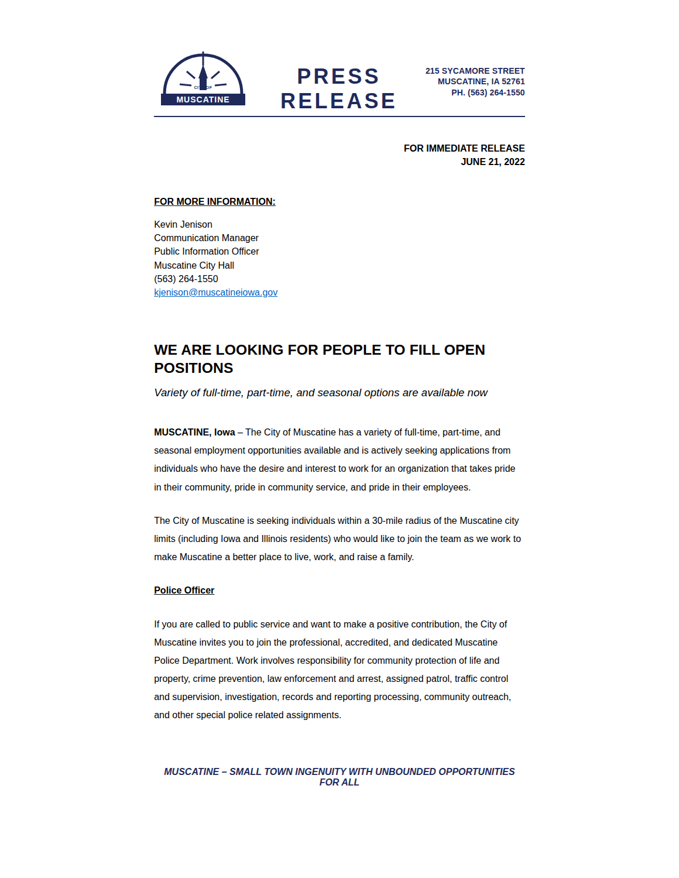CITY OF MUSCATINE
PRESS RELEASE
215 SYCAMORE STREET
MUSCATINE, IA 52761
PH. (563) 264-1550
FOR IMMEDIATE RELEASE
JUNE 21, 2022
FOR MORE INFORMATION:
Kevin Jenison
Communication Manager
Public Information Officer
Muscatine City Hall
(563) 264-1550
kjenison@muscatineiowa.gov
WE ARE LOOKING FOR PEOPLE TO FILL OPEN POSITIONS
Variety of full-time, part-time, and seasonal options are available now
MUSCATINE, Iowa – The City of Muscatine has a variety of full-time, part-time, and seasonal employment opportunities available and is actively seeking applications from individuals who have the desire and interest to work for an organization that takes pride in their community, pride in community service, and pride in their employees.
The City of Muscatine is seeking individuals within a 30-mile radius of the Muscatine city limits (including Iowa and Illinois residents) who would like to join the team as we work to make Muscatine a better place to live, work, and raise a family.
Police Officer
If you are called to public service and want to make a positive contribution, the City of Muscatine invites you to join the professional, accredited, and dedicated Muscatine Police Department. Work involves responsibility for community protection of life and property, crime prevention, law enforcement and arrest, assigned patrol, traffic control and supervision, investigation, records and reporting processing, community outreach, and other special police related assignments.
______________________________________________________________________________
MUSCATINE – SMALL TOWN INGENUITY WITH UNBOUNDED OPPORTUNITIES FOR ALL